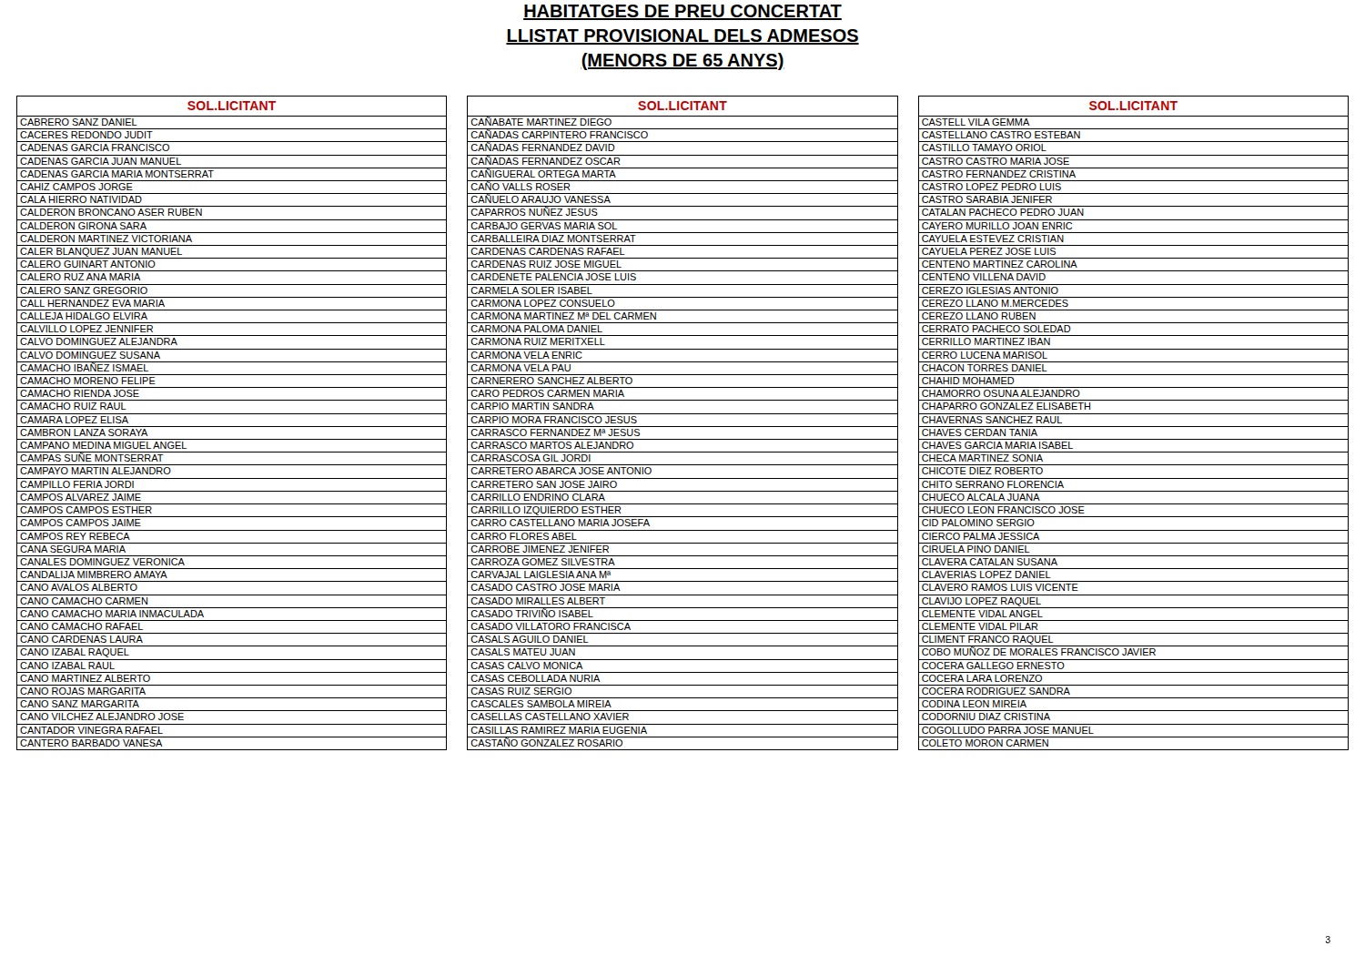HABITATGES DE PREU CONCERTAT
LLISTAT PROVISIONAL DELS ADMESOS
(MENORS DE 65 ANYS)
| SOL.LICITANT |
| --- |
| CABRERO SANZ DANIEL |
| CACERES REDONDO JUDIT |
| CADENAS GARCIA FRANCISCO |
| CADENAS GARCIA JUAN MANUEL |
| CADENAS GARCIA MARIA MONTSERRAT |
| CAHIZ CAMPOS JORGE |
| CALA HIERRO NATIVIDAD |
| CALDERON BRONCANO ASER RUBEN |
| CALDERON GIRONA SARA |
| CALDERON MARTINEZ VICTORIANA |
| CALER BLANQUEZ JUAN MANUEL |
| CALERO GUINART ANTONIO |
| CALERO RUZ ANA MARIA |
| CALERO SANZ GREGORIO |
| CALL HERNANDEZ EVA MARIA |
| CALLEJA HIDALGO ELVIRA |
| CALVILLO LOPEZ JENNIFER |
| CALVO DOMINGUEZ ALEJANDRA |
| CALVO DOMINGUEZ SUSANA |
| CAMACHO IBAÑEZ ISMAEL |
| CAMACHO MORENO FELIPE |
| CAMACHO RIENDA JOSE |
| CAMACHO RUIZ RAUL |
| CAMARA LOPEZ ELISA |
| CAMBRON LANZA SORAYA |
| CAMPANO MEDINA MIGUEL ANGEL |
| CAMPAS SUÑE MONTSERRAT |
| CAMPAYO MARTIN ALEJANDRO |
| CAMPILLO FERIA JORDI |
| CAMPOS ALVAREZ JAIME |
| CAMPOS CAMPOS ESTHER |
| CAMPOS CAMPOS JAIME |
| CAMPOS REY REBECA |
| CANA SEGURA MARIA |
| CANALES DOMINGUEZ VERONICA |
| CANDALIJA MIMBRERO AMAYA |
| CANO AVALOS ALBERTO |
| CANO CAMACHO CARMEN |
| CANO CAMACHO MARIA INMACULADA |
| CANO CAMACHO RAFAEL |
| CANO CARDENAS LAURA |
| CANO IZABAL RAQUEL |
| CANO IZABAL RAUL |
| CANO MARTINEZ ALBERTO |
| CANO ROJAS MARGARITA |
| CANO SANZ MARGARITA |
| CANO VILCHEZ ALEJANDRO JOSE |
| CANTADOR VINEGRA RAFAEL |
| CANTERO BARBADO VANESA |
| SOL.LICITANT |
| --- |
| CAÑABATE MARTINEZ DIEGO |
| CAÑADAS CARPINTERO FRANCISCO |
| CAÑADAS FERNANDEZ DAVID |
| CAÑADAS FERNANDEZ OSCAR |
| CAÑIGUERAL ORTEGA MARTA |
| CAÑO VALLS ROSER |
| CAÑUELO ARAUJO VANESSA |
| CAPARROS NUÑEZ JESUS |
| CARBAJO GERVAS MARIA SOL |
| CARBALLEIRA DIAZ MONTSERRAT |
| CARDENAS CARDENAS RAFAEL |
| CARDENAS RUIZ JOSE MIGUEL |
| CARDENETE PALENCIA JOSE LUIS |
| CARMELA SOLER ISABEL |
| CARMONA LOPEZ CONSUELO |
| CARMONA MARTINEZ Mª DEL CARMEN |
| CARMONA PALOMA DANIEL |
| CARMONA RUIZ MERITXELL |
| CARMONA VELA ENRIC |
| CARMONA VELA PAU |
| CARNERERO SANCHEZ ALBERTO |
| CARO PEDROS CARMEN MARIA |
| CARPIO MARTIN SANDRA |
| CARPIO MORA FRANCISCO JESUS |
| CARRASCO FERNANDEZ Mª JESUS |
| CARRASCO MARTOS ALEJANDRO |
| CARRASCOSA GIL JORDI |
| CARRETERO ABARCA JOSE ANTONIO |
| CARRETERO SAN JOSE JAIRO |
| CARRILLO ENDRINO CLARA |
| CARRILLO IZQUIERDO ESTHER |
| CARRO CASTELLANO MARIA JOSEFA |
| CARRO FLORES ABEL |
| CARROBE JIMENEZ JENIFER |
| CARROZA GOMEZ SILVESTRA |
| CARVAJAL LAIGLESIA ANA Mª |
| CASADO CASTRO JOSE MARIA |
| CASADO MIRALLES ALBERT |
| CASADO TRIVIÑO ISABEL |
| CASADO VILLATORO FRANCISCA |
| CASALS AGUILO DANIEL |
| CASALS MATEU JUAN |
| CASAS CALVO MONICA |
| CASAS CEBOLLADA NURIA |
| CASAS RUIZ SERGIO |
| CASCALES SAMBOLA MIREIA |
| CASELLAS CASTELLANO XAVIER |
| CASILLAS RAMIREZ MARIA EUGENIA |
| CASTAÑO GONZALEZ ROSARIO |
| SOL.LICITANT |
| --- |
| CASTELL VILA GEMMA |
| CASTELLANO CASTRO ESTEBAN |
| CASTILLO TAMAYO ORIOL |
| CASTRO CASTRO MARIA JOSE |
| CASTRO FERNANDEZ CRISTINA |
| CASTRO LOPEZ PEDRO LUIS |
| CASTRO SARABIA JENIFER |
| CATALAN PACHECO PEDRO JUAN |
| CAYERO MURILLO JOAN ENRIC |
| CAYUELA ESTEVEZ CRISTIAN |
| CAYUELA PEREZ JOSE LUIS |
| CENTENO MARTINEZ CAROLINA |
| CENTENO VILLENA DAVID |
| CEREZO IGLESIAS ANTONIO |
| CEREZO LLANO M.MERCEDES |
| CEREZO LLANO RUBEN |
| CERRATO PACHECO SOLEDAD |
| CERRILLO MARTINEZ IBAN |
| CERRO LUCENA MARISOL |
| CHACON TORRES DANIEL |
| CHAHID MOHAMED |
| CHAMORRO OSUNA ALEJANDRO |
| CHAPARRO GONZALEZ ELISABETH |
| CHAVERNAS SANCHEZ RAUL |
| CHAVES CERDAN TANIA |
| CHAVES GARCIA MARIA ISABEL |
| CHECA MARTINEZ SONIA |
| CHICOTE DIEZ ROBERTO |
| CHITO SERRANO FLORENCIA |
| CHUECO ALCALA JUANA |
| CHUECO LEON FRANCISCO JOSE |
| CID PALOMINO SERGIO |
| CIERCO PALMA JESSICA |
| CIRUELA PINO DANIEL |
| CLAVERA CATALAN SUSANA |
| CLAVERIAS LOPEZ DANIEL |
| CLAVERO RAMOS LUIS VICENTE |
| CLAVIJO LOPEZ RAQUEL |
| CLEMENTE VIDAL ANGEL |
| CLEMENTE VIDAL PILAR |
| CLIMENT FRANCO RAQUEL |
| COBO MUÑOZ DE MORALES FRANCISCO JAVIER |
| COCERA GALLEGO ERNESTO |
| COCERA LARA LORENZO |
| COCERA RODRIGUEZ SANDRA |
| CODINA LEON MIREIA |
| CODORNIU DIAZ CRISTINA |
| COGOLLUDO PARRA JOSE MANUEL |
| COLETO MORON CARMEN |
3